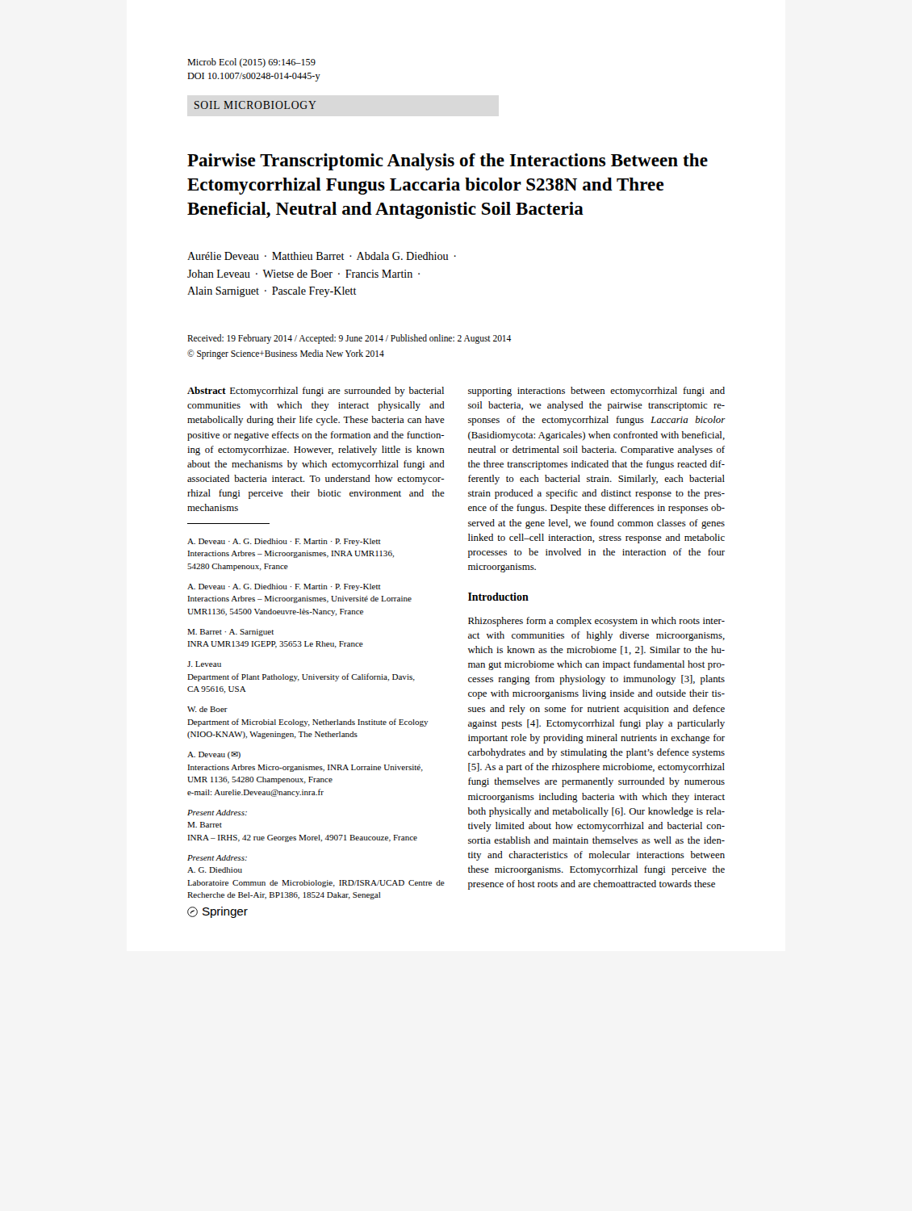Microb Ecol (2015) 69:146–159
DOI 10.1007/s00248-014-0445-y
SOIL MICROBIOLOGY
Pairwise Transcriptomic Analysis of the Interactions Between the Ectomycorrhizal Fungus Laccaria bicolor S238N and Three Beneficial, Neutral and Antagonistic Soil Bacteria
Aurélie Deveau · Matthieu Barret · Abdala G. Diedhiou ·
Johan Leveau · Wietse de Boer · Francis Martin ·
Alain Sarniguet · Pascale Frey-Klett
Received: 19 February 2014 / Accepted: 9 June 2014 / Published online: 2 August 2014
© Springer Science+Business Media New York 2014
Abstract Ectomycorrhizal fungi are surrounded by bacterial communities with which they interact physically and metabolically during their life cycle. These bacteria can have positive or negative effects on the formation and the functioning of ectomycorrhizae. However, relatively little is known about the mechanisms by which ectomycorrhizal fungi and associated bacteria interact. To understand how ectomycorrhizal fungi perceive their biotic environment and the mechanisms
A. Deveau · A. G. Diedhiou · F. Martin · P. Frey-Klett
Interactions Arbres – Microorganismes, INRA UMR1136,
54280 Champenoux, France
A. Deveau · A. G. Diedhiou · F. Martin · P. Frey-Klett
Interactions Arbres – Microorganismes, Université de Lorraine
UMR1136, 54500 Vandoeuvre-lès-Nancy, France
M. Barret · A. Sarniguet
INRA UMR1349 IGEPP, 35653 Le Rheu, France
J. Leveau
Department of Plant Pathology, University of California, Davis,
CA 95616, USA
W. de Boer
Department of Microbial Ecology, Netherlands Institute of Ecology
(NIOO-KNAW), Wageningen, The Netherlands
A. Deveau (✉)
Interactions Arbres Micro-organismes, INRA Lorraine Université,
UMR 1136, 54280 Champenoux, France
e-mail: Aurelie.Deveau@nancy.inra.fr
Present Address:
M. Barret
INRA – IRHS, 42 rue Georges Morel, 49071 Beaucouze, France
Present Address:
A. G. Diedhiou
Laboratoire Commun de Microbiologie, IRD/ISRA/UCAD Centre de Recherche de Bel-Air, BP1386, 18524 Dakar, Senegal
supporting interactions between ectomycorrhizal fungi and soil bacteria, we analysed the pairwise transcriptomic responses of the ectomycorrhizal fungus Laccaria bicolor (Basidiomycota: Agaricales) when confronted with beneficial, neutral or detrimental soil bacteria. Comparative analyses of the three transcriptomes indicated that the fungus reacted differently to each bacterial strain. Similarly, each bacterial strain produced a specific and distinct response to the presence of the fungus. Despite these differences in responses observed at the gene level, we found common classes of genes linked to cell–cell interaction, stress response and metabolic processes to be involved in the interaction of the four microorganisms.
Introduction
Rhizospheres form a complex ecosystem in which roots interact with communities of highly diverse microorganisms, which is known as the microbiome [1, 2]. Similar to the human gut microbiome which can impact fundamental host processes ranging from physiology to immunology [3], plants cope with microorganisms living inside and outside their tissues and rely on some for nutrient acquisition and defence against pests [4]. Ectomycorrhizal fungi play a particularly important role by providing mineral nutrients in exchange for carbohydrates and by stimulating the plant’s defence systems [5]. As a part of the rhizosphere microbiome, ectomycorrhizal fungi themselves are permanently surrounded by numerous microorganisms including bacteria with which they interact both physically and metabolically [6]. Our knowledge is relatively limited about how ectomycorrhizal and bacterial consortia establish and maintain themselves as well as the identity and characteristics of molecular interactions between these microorganisms. Ectomycorrhizal fungi perceive the presence of host roots and are chemoattracted towards these
Springer